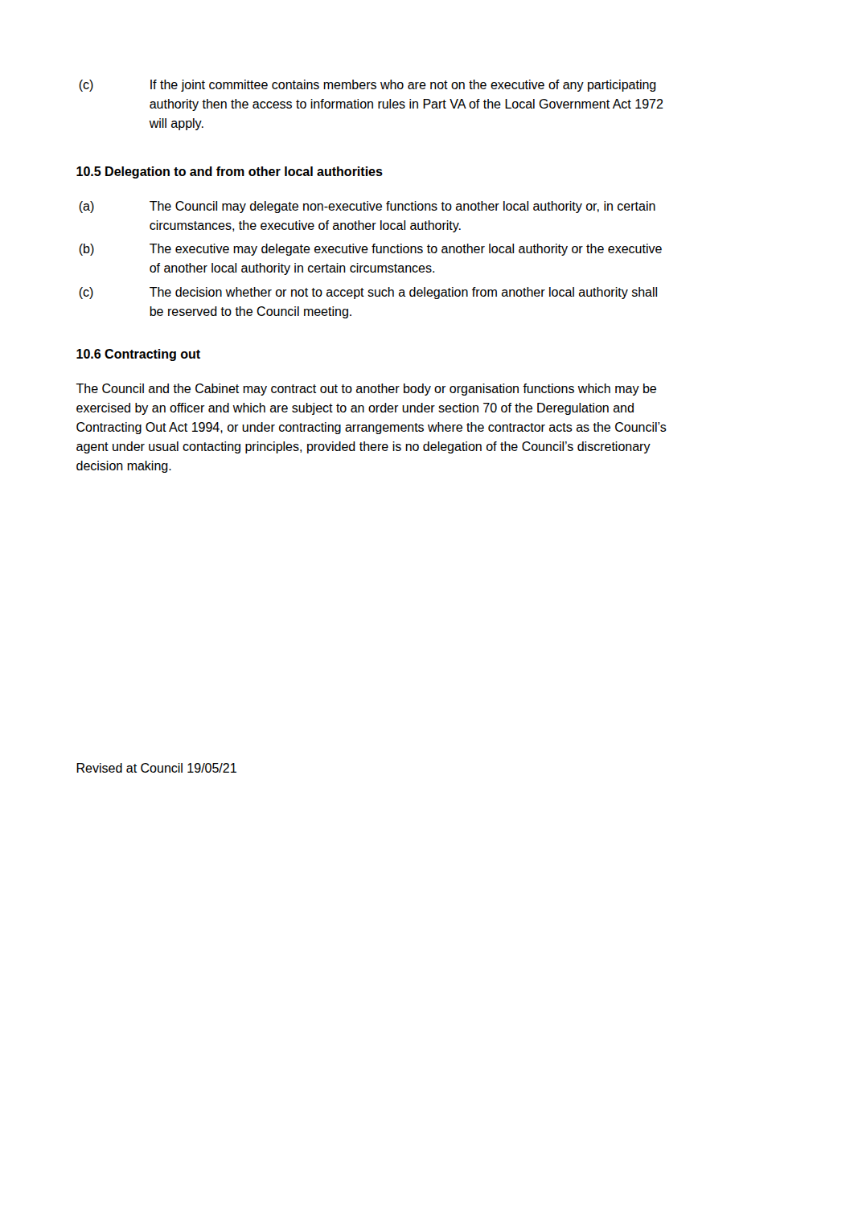(c)
If the joint committee contains members who are not on the executive of any participating authority then the access to information rules in Part VA of the Local Government Act 1972 will apply.
10.5 Delegation to and from other local authorities
(a)
The Council may delegate non-executive functions to another local authority or, in certain circumstances, the executive of another local authority.
(b)
The executive may delegate executive functions to another local authority or the executive of another local authority in certain circumstances.
(c)
The decision whether or not to accept such a delegation from another local authority shall be reserved to the Council meeting.
10.6 Contracting out
The Council and the Cabinet may contract out to another body or organisation functions which may be exercised by an officer and which are subject to an order under section 70 of the Deregulation and Contracting Out Act 1994, or under contracting arrangements where the contractor acts as the Council’s agent under usual contacting principles, provided there is no delegation of the Council’s discretionary decision making.
Revised at Council 19/05/21